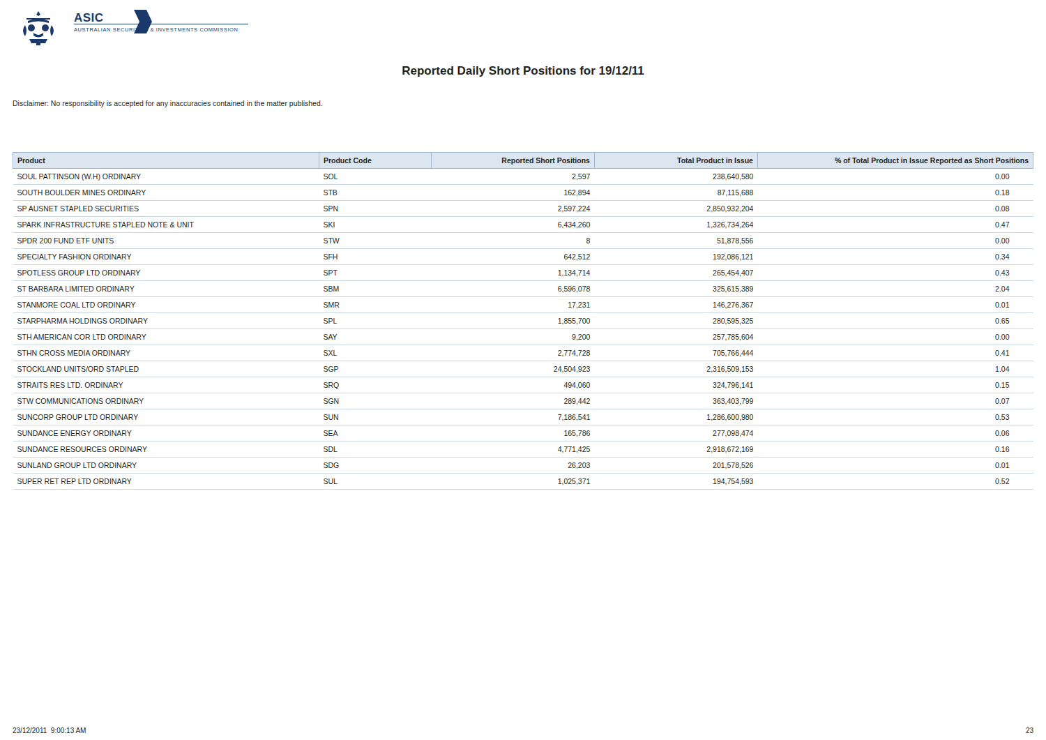ASIC
Australian Securities & Investments Commission
Reported Daily Short Positions for 19/12/11
Disclaimer: No responsibility is accepted for any inaccuracies contained in the matter published.
| Product | Product Code | Reported Short Positions | Total Product in Issue | % of Total Product in Issue Reported as Short Positions |
| --- | --- | --- | --- | --- |
| SOUL PATTINSON (W.H) ORDINARY | SOL | 2,597 | 238,640,580 | 0.00 |
| SOUTH BOULDER MINES ORDINARY | STB | 162,894 | 87,115,688 | 0.18 |
| SP AUSNET STAPLED SECURITIES | SPN | 2,597,224 | 2,850,932,204 | 0.08 |
| SPARK INFRASTRUCTURE STAPLED NOTE & UNIT | SKI | 6,434,260 | 1,326,734,264 | 0.47 |
| SPDR 200 FUND ETF UNITS | STW | 8 | 51,878,556 | 0.00 |
| SPECIALTY FASHION ORDINARY | SFH | 642,512 | 192,086,121 | 0.34 |
| SPOTLESS GROUP LTD ORDINARY | SPT | 1,134,714 | 265,454,407 | 0.43 |
| ST BARBARA LIMITED ORDINARY | SBM | 6,596,078 | 325,615,389 | 2.04 |
| STANMORE COAL LTD ORDINARY | SMR | 17,231 | 146,276,367 | 0.01 |
| STARPHARMA HOLDINGS ORDINARY | SPL | 1,855,700 | 280,595,325 | 0.65 |
| STH AMERICAN COR LTD ORDINARY | SAY | 9,200 | 257,785,604 | 0.00 |
| STHN CROSS MEDIA ORDINARY | SXL | 2,774,728 | 705,766,444 | 0.41 |
| STOCKLAND UNITS/ORD STAPLED | SGP | 24,504,923 | 2,316,509,153 | 1.04 |
| STRAITS RES LTD. ORDINARY | SRQ | 494,060 | 324,796,141 | 0.15 |
| STW COMMUNICATIONS ORDINARY | SGN | 289,442 | 363,403,799 | 0.07 |
| SUNCORP GROUP LTD ORDINARY | SUN | 7,186,541 | 1,286,600,980 | 0.53 |
| SUNDANCE ENERGY ORDINARY | SEA | 165,786 | 277,098,474 | 0.06 |
| SUNDANCE RESOURCES ORDINARY | SDL | 4,771,425 | 2,918,672,169 | 0.16 |
| SUNLAND GROUP LTD ORDINARY | SDG | 26,203 | 201,578,526 | 0.01 |
| SUPER RET REP LTD ORDINARY | SUL | 1,025,371 | 194,754,593 | 0.52 |
23/12/2011 9:00:13 AM 23